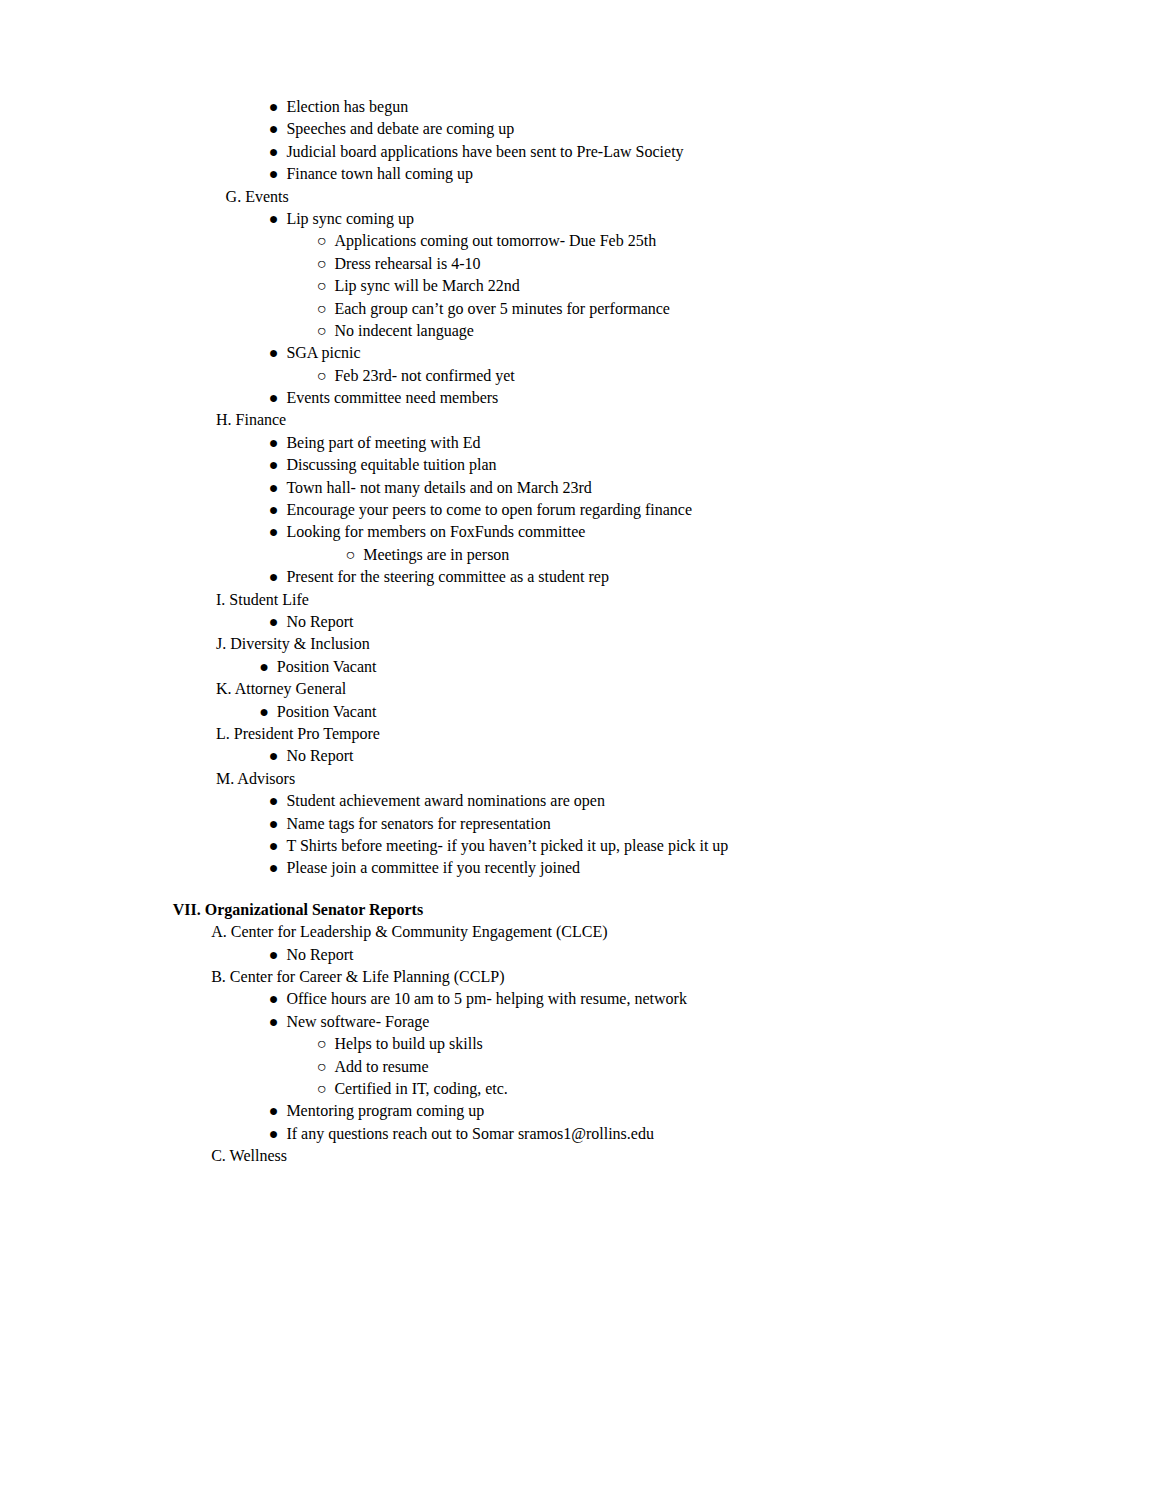Election has begun
Speeches and debate are coming up
Judicial board applications have been sent to Pre-Law Society
Finance town hall coming up
G. Events
Lip sync coming up
Applications coming out tomorrow- Due Feb 25th
Dress rehearsal is 4-10
Lip sync will be March 22nd
Each group can’t go over 5 minutes for performance
No indecent language
SGA picnic
Feb 23rd- not confirmed yet
Events committee need members
H. Finance
Being part of meeting with Ed
Discussing equitable tuition plan
Town hall- not many details and on March 23rd
Encourage your peers to come to open forum regarding finance
Looking for members on FoxFunds committee
Meetings are in person
Present for the steering committee as a student rep
I. Student Life
No Report
J. Diversity & Inclusion
Position Vacant
K. Attorney General
Position Vacant
L. President Pro Tempore
No Report
M. Advisors
Student achievement award nominations are open
Name tags for senators for representation
T Shirts before meeting- if you haven’t picked it up, please pick it up
Please join a committee if you recently joined
VII. Organizational Senator Reports
A. Center for Leadership & Community Engagement (CLCE)
No Report
B. Center for Career & Life Planning (CCLP)
Office hours are 10 am to 5 pm- helping with resume, network
New software- Forage
Helps to build up skills
Add to resume
Certified in IT, coding, etc.
Mentoring program coming up
If any questions reach out to Somar sramos1@rollins.edu
C. Wellness